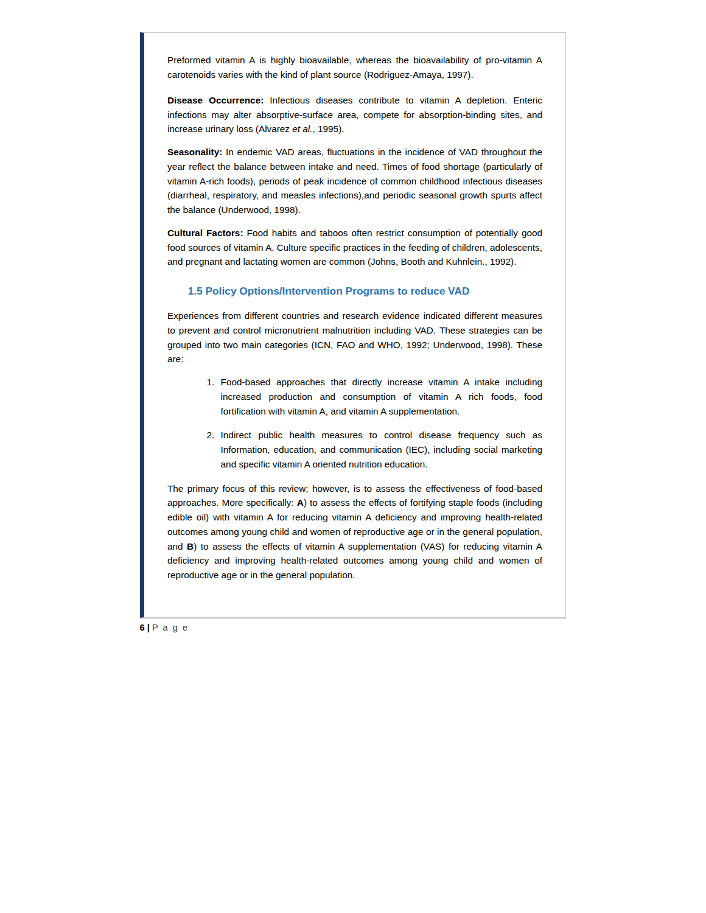Preformed vitamin A is highly bioavailable, whereas the bioavailability of pro-vitamin A carotenoids varies with the kind of plant source (Rodriguez-Amaya, 1997).
Disease Occurrence: Infectious diseases contribute to vitamin A depletion. Enteric infections may alter absorptive-surface area, compete for absorption-binding sites, and increase urinary loss (Alvarez et al., 1995).
Seasonality: In endemic VAD areas, fluctuations in the incidence of VAD throughout the year reflect the balance between intake and need. Times of food shortage (particularly of vitamin A-rich foods), periods of peak incidence of common childhood infectious diseases (diarrheal, respiratory, and measles infections),and periodic seasonal growth spurts affect the balance (Underwood, 1998).
Cultural Factors: Food habits and taboos often restrict consumption of potentially good food sources of vitamin A. Culture specific practices in the feeding of children, adolescents, and pregnant and lactating women are common (Johns, Booth and Kuhnlein., 1992).
1.5 Policy Options/Intervention Programs to reduce VAD
Experiences from different countries and research evidence indicated different measures to prevent and control micronutrient malnutrition including VAD. These strategies can be grouped into two main categories (ICN, FAO and WHO, 1992; Underwood, 1998). These are:
Food-based approaches that directly increase vitamin A intake including increased production and consumption of vitamin A rich foods, food fortification with vitamin A, and vitamin A supplementation.
Indirect public health measures to control disease frequency such as Information, education, and communication (IEC), including social marketing and specific vitamin A oriented nutrition education.
The primary focus of this review; however, is to assess the effectiveness of food-based approaches. More specifically: A) to assess the effects of fortifying staple foods (including edible oil) with vitamin A for reducing vitamin A deficiency and improving health-related outcomes among young child and women of reproductive age or in the general population, and B) to assess the effects of vitamin A supplementation (VAS) for reducing vitamin A deficiency and improving health-related outcomes among young child and women of reproductive age or in the general population.
6 | P a g e